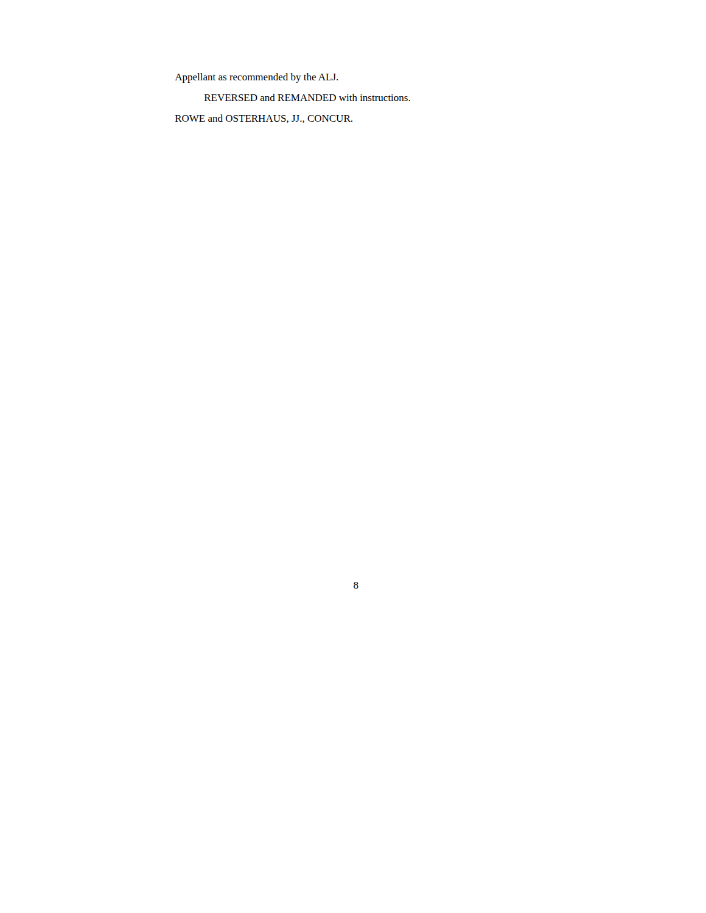Appellant as recommended by the ALJ.
REVERSED and REMANDED with instructions.
ROWE and OSTERHAUS, JJ., CONCUR.
8